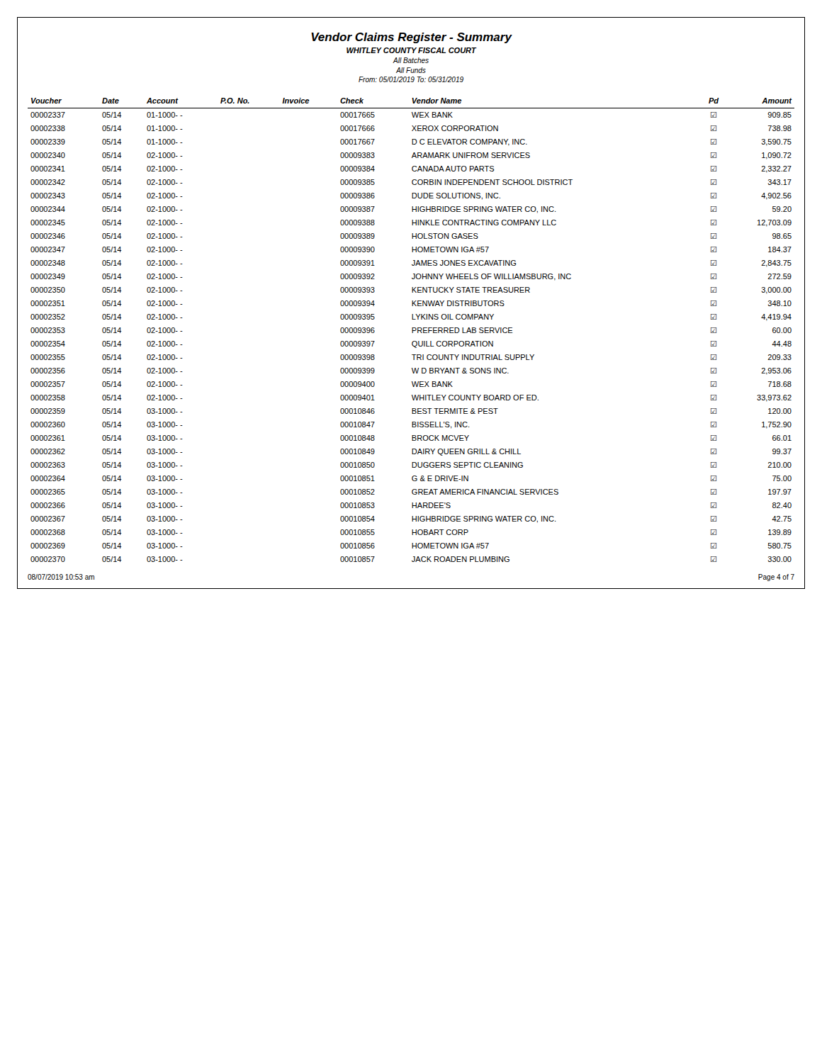Vendor Claims Register - Summary
WHITLEY COUNTY FISCAL COURT
All Batches
All Funds
From: 05/01/2019 To: 05/31/2019
| Voucher | Date | Account | P.O. No. | Invoice | Check | Vendor Name | Pd | Amount |
| --- | --- | --- | --- | --- | --- | --- | --- | --- |
| 00002337 | 05/14 | 01-1000- - | | | 00017665 | WEX BANK | ☑ | 909.85 |
| 00002338 | 05/14 | 01-1000- - | | | 00017666 | XEROX CORPORATION | ☑ | 738.98 |
| 00002339 | 05/14 | 01-1000- - | | | 00017667 | D C ELEVATOR COMPANY, INC. | ☑ | 3,590.75 |
| 00002340 | 05/14 | 02-1000- - | | | 00009383 | ARAMARK UNIFROM SERVICES | ☑ | 1,090.72 |
| 00002341 | 05/14 | 02-1000- - | | | 00009384 | CANADA AUTO PARTS | ☑ | 2,332.27 |
| 00002342 | 05/14 | 02-1000- - | | | 00009385 | CORBIN INDEPENDENT SCHOOL DISTRICT | ☑ | 343.17 |
| 00002343 | 05/14 | 02-1000- - | | | 00009386 | DUDE SOLUTIONS, INC. | ☑ | 4,902.56 |
| 00002344 | 05/14 | 02-1000- - | | | 00009387 | HIGHBRIDGE SPRING WATER CO, INC. | ☑ | 59.20 |
| 00002345 | 05/14 | 02-1000- - | | | 00009388 | HINKLE CONTRACTING COMPANY LLC | ☑ | 12,703.09 |
| 00002346 | 05/14 | 02-1000- - | | | 00009389 | HOLSTON GASES | ☑ | 98.65 |
| 00002347 | 05/14 | 02-1000- - | | | 00009390 | HOMETOWN IGA #57 | ☑ | 184.37 |
| 00002348 | 05/14 | 02-1000- - | | | 00009391 | JAMES JONES EXCAVATING | ☑ | 2,843.75 |
| 00002349 | 05/14 | 02-1000- - | | | 00009392 | JOHNNY WHEELS OF WILLIAMSBURG, INC | ☑ | 272.59 |
| 00002350 | 05/14 | 02-1000- - | | | 00009393 | KENTUCKY STATE TREASURER | ☑ | 3,000.00 |
| 00002351 | 05/14 | 02-1000- - | | | 00009394 | KENWAY DISTRIBUTORS | ☑ | 348.10 |
| 00002352 | 05/14 | 02-1000- - | | | 00009395 | LYKINS OIL COMPANY | ☑ | 4,419.94 |
| 00002353 | 05/14 | 02-1000- - | | | 00009396 | PREFERRED LAB SERVICE | ☑ | 60.00 |
| 00002354 | 05/14 | 02-1000- - | | | 00009397 | QUILL CORPORATION | ☑ | 44.48 |
| 00002355 | 05/14 | 02-1000- - | | | 00009398 | TRI COUNTY INDUTRIAL SUPPLY | ☑ | 209.33 |
| 00002356 | 05/14 | 02-1000- - | | | 00009399 | W D BRYANT & SONS INC. | ☑ | 2,953.06 |
| 00002357 | 05/14 | 02-1000- - | | | 00009400 | WEX BANK | ☑ | 718.68 |
| 00002358 | 05/14 | 02-1000- - | | | 00009401 | WHITLEY COUNTY BOARD OF ED. | ☑ | 33,973.62 |
| 00002359 | 05/14 | 03-1000- - | | | 00010846 | BEST TERMITE & PEST | ☑ | 120.00 |
| 00002360 | 05/14 | 03-1000- - | | | 00010847 | BISSELL'S, INC. | ☑ | 1,752.90 |
| 00002361 | 05/14 | 03-1000- - | | | 00010848 | BROCK MCVEY | ☑ | 66.01 |
| 00002362 | 05/14 | 03-1000- - | | | 00010849 | DAIRY QUEEN GRILL & CHILL | ☑ | 99.37 |
| 00002363 | 05/14 | 03-1000- - | | | 00010850 | DUGGERS SEPTIC CLEANING | ☑ | 210.00 |
| 00002364 | 05/14 | 03-1000- - | | | 00010851 | G & E DRIVE-IN | ☑ | 75.00 |
| 00002365 | 05/14 | 03-1000- - | | | 00010852 | GREAT AMERICA FINANCIAL SERVICES | ☑ | 197.97 |
| 00002366 | 05/14 | 03-1000- - | | | 00010853 | HARDEE'S | ☑ | 82.40 |
| 00002367 | 05/14 | 03-1000- - | | | 00010854 | HIGHBRIDGE SPRING WATER CO, INC. | ☑ | 42.75 |
| 00002368 | 05/14 | 03-1000- - | | | 00010855 | HOBART CORP | ☑ | 139.89 |
| 00002369 | 05/14 | 03-1000- - | | | 00010856 | HOMETOWN IGA #57 | ☑ | 580.75 |
| 00002370 | 05/14 | 03-1000- - | | | 00010857 | JACK ROADEN PLUMBING | ☑ | 330.00 |
08/07/2019 10:53 am Page 4 of 7